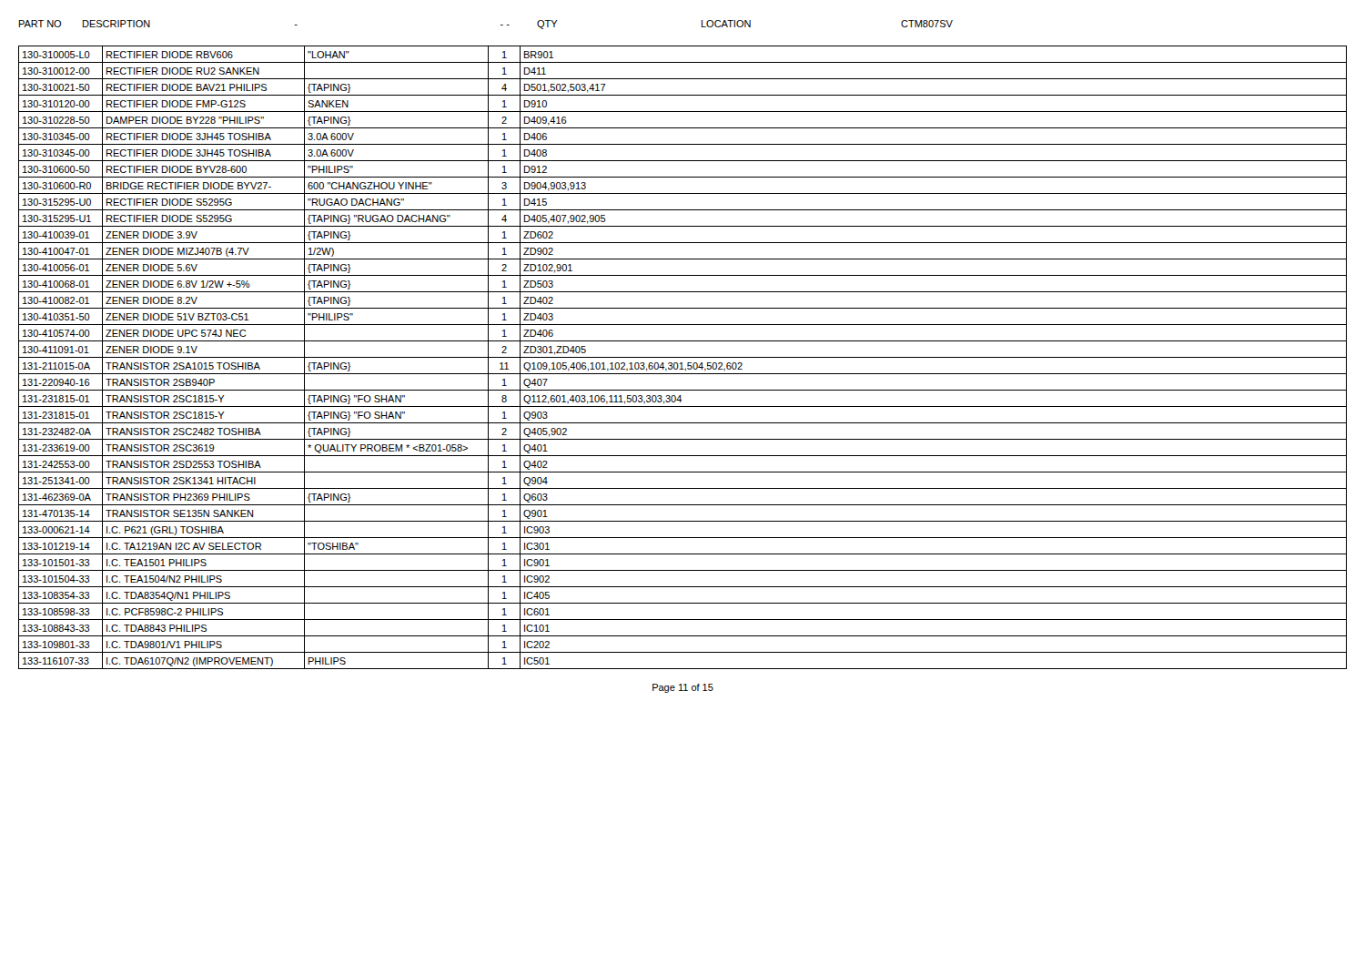PART NO
DESCRIPTION
-
- -
QTY
LOCATION
CTM807SV
| 130-310005-L0 | RECTIFIER DIODE RBV606 | "LOHAN" | 1 | BR901 |
| 130-310012-00 | RECTIFIER DIODE RU2 SANKEN | | 1 | D411 |
| 130-310021-50 | RECTIFIER DIODE BAV21 PHILIPS | {TAPING} | 4 | D501,502,503,417 |
| 130-310120-00 | RECTIFIER DIODE FMP-G12S | SANKEN | 1 | D910 |
| 130-310228-50 | DAMPER DIODE BY228 "PHILIPS" | {TAPING} | 2 | D409,416 |
| 130-310345-00 | RECTIFIER DIODE 3JH45 TOSHIBA | 3.0A 600V | 1 | D406 |
| 130-310345-00 | RECTIFIER DIODE 3JH45 TOSHIBA | 3.0A 600V | 1 | D408 |
| 130-310600-50 | RECTIFIER DIODE BYV28-600 | "PHILIPS" | 1 | D912 |
| 130-310600-R0 | BRIDGE RECTIFIER DIODE BYV27- | 600 "CHANGZHOU YINHE" | 3 | D904,903,913 |
| 130-315295-U0 | RECTIFIER DIODE S5295G | "RUGAO DACHANG" | 1 | D415 |
| 130-315295-U1 | RECTIFIER DIODE S5295G | {TAPING} "RUGAO DACHANG" | 4 | D405,407,902,905 |
| 130-410039-01 | ZENER DIODE 3.9V | {TAPING} | 1 | ZD602 |
| 130-410047-01 | ZENER DIODE MIZJ407B (4.7V | 1/2W) | 1 | ZD902 |
| 130-410056-01 | ZENER DIODE 5.6V | {TAPING} | 2 | ZD102,901 |
| 130-410068-01 | ZENER DIODE 6.8V 1/2W +-5% | {TAPING} | 1 | ZD503 |
| 130-410082-01 | ZENER DIODE 8.2V | {TAPING} | 1 | ZD402 |
| 130-410351-50 | ZENER DIODE 51V BZT03-C51 | "PHILIPS" | 1 | ZD403 |
| 130-410574-00 | ZENER DIODE UPC 574J NEC | | 1 | ZD406 |
| 130-411091-01 | ZENER DIODE 9.1V | | 2 | ZD301,ZD405 |
| 131-211015-0A | TRANSISTOR 2SA1015 TOSHIBA | {TAPING} | 11 | Q109,105,406,101,102,103,604,301,504,502,602 |
| 131-220940-16 | TRANSISTOR 2SB940P | | 1 | Q407 |
| 131-231815-01 | TRANSISTOR 2SC1815-Y | {TAPING} "FO SHAN" | 8 | Q112,601,403,106,111,503,303,304 |
| 131-231815-01 | TRANSISTOR 2SC1815-Y | {TAPING} "FO SHAN" | 1 | Q903 |
| 131-232482-0A | TRANSISTOR 2SC2482 TOSHIBA | {TAPING} | 2 | Q405,902 |
| 131-233619-00 | TRANSISTOR 2SC3619 | * QUALITY PROBEM * <BZ01-058> | 1 | Q401 |
| 131-242553-00 | TRANSISTOR 2SD2553 TOSHIBA | | 1 | Q402 |
| 131-251341-00 | TRANSISTOR 2SK1341 HITACHI | | 1 | Q904 |
| 131-462369-0A | TRANSISTOR PH2369 PHILIPS | {TAPING} | 1 | Q603 |
| 131-470135-14 | TRANSISTOR SE135N SANKEN | | 1 | Q901 |
| 133-000621-14 | I.C. P621 (GRL) TOSHIBA | | 1 | IC903 |
| 133-101219-14 | I.C. TA1219AN I2C AV SELECTOR | "TOSHIBA" | 1 | IC301 |
| 133-101501-33 | I.C. TEA1501 PHILIPS | | 1 | IC901 |
| 133-101504-33 | I.C. TEA1504/N2 PHILIPS | | 1 | IC902 |
| 133-108354-33 | I.C. TDA8354Q/N1 PHILIPS | | 1 | IC405 |
| 133-108598-33 | I.C. PCF8598C-2 PHILIPS | | 1 | IC601 |
| 133-108843-33 | I.C. TDA8843 PHILIPS | | 1 | IC101 |
| 133-109801-33 | I.C. TDA9801/V1 PHILIPS | | 1 | IC202 |
| 133-116107-33 | I.C. TDA6107Q/N2 (IMPROVEMENT) | PHILIPS | 1 | IC501 |
Page 11 of 15